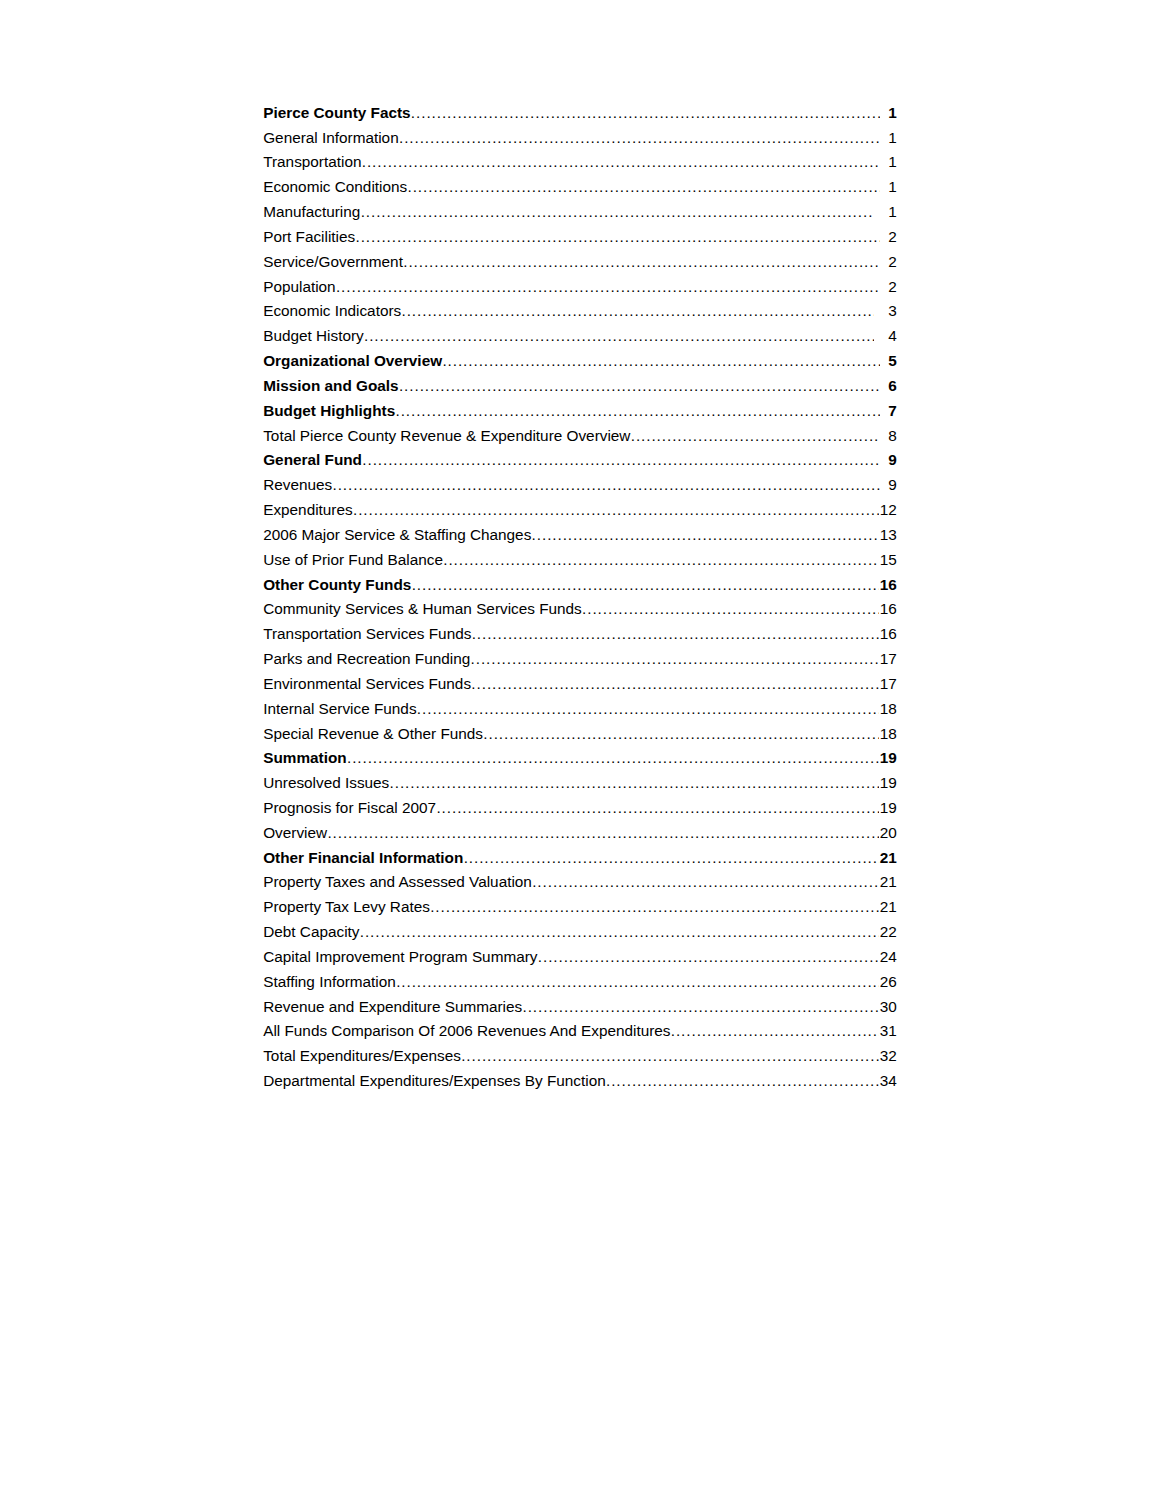Pierce County Facts ......................................................................................................................... 1
General Information ................................................................................................................................. 1
Transportation ......................................................................................................................................... 1
Economic Conditions .............................................................................................................................. 1
Manufacturing ....................................................................................................................................... 1
Port Facilities ......................................................................................................................................... 2
Service/Government .............................................................................................................................. 2
Population .............................................................................................................................................. 2
Economic Indicators ............................................................................................................................... 3
Budget History ..................................................................................................................................... 4
Organizational Overview .............................................................................................................. 5
Mission and Goals ......................................................................................................................... 6
Budget Highlights .......................................................................................................................... 7
Total Pierce County Revenue & Expenditure Overview ....................................................................... 8
General Fund ................................................................................................................................. 9
Revenues ................................................................................................................................................ 9
Expenditures ......................................................................................................................................... 12
2006 Major Service & Staffing Changes ........................................................................................... 13
Use of Prior Fund Balance ..................................................................................................................... 15
Other County Funds ..................................................................................................................... 16
Community Services & Human Services Funds ............................................................................... 16
Transportation Services Funds ............................................................................................................. 16
Parks and Recreation Funding ............................................................................................................. 17
Environmental Services Funds ............................................................................................................. 17
Internal Service Funds ........................................................................................................................... 18
Special Revenue & Other Funds .......................................................................................................... 18
Summation ..................................................................................................................................... 19
Unresolved Issues .................................................................................................................................. 19
Prognosis for Fiscal 2007 ....................................................................................................................... 19
Overview ................................................................................................................................................. 20
Other Financial Information ......................................................................................................... 21
Property Taxes and Assessed Valuation .......................................................................................... 21
Property Tax Levy Rates ....................................................................................................................... 21
Debt Capacity ....................................................................................................................................... 22
Capital Improvement Program Summary .......................................................................................... 24
Staffing Information ................................................................................................................................. 26
Revenue and Expenditure Summaries .............................................................................................. 30
All Funds Comparison Of 2006 Revenues And Expenditures ............................................................ 31
Total Expenditures/Expenses ............................................................................................................... 32
Departmental Expenditures/Expenses By Function ........................................................................... 34